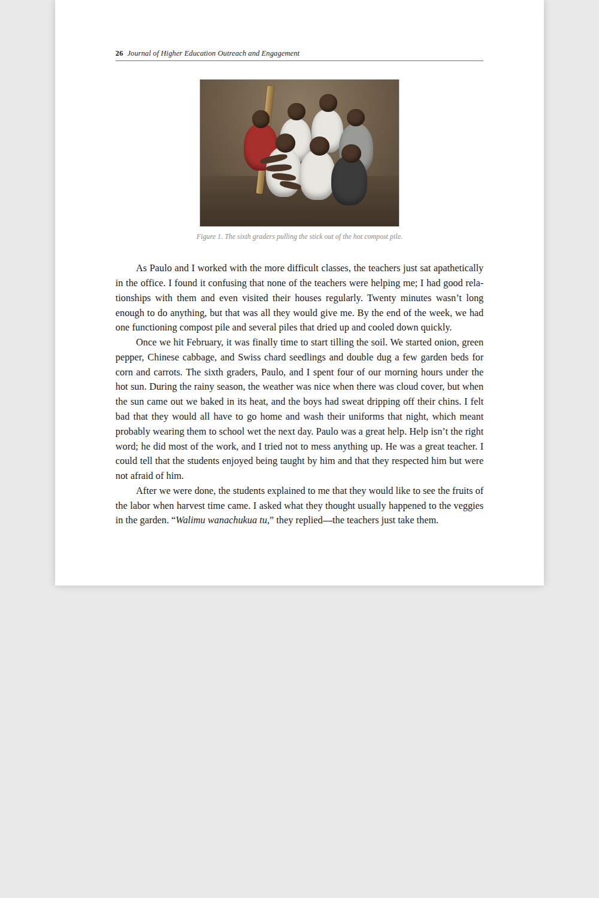26 Journal of Higher Education Outreach and Engagement
Figure 1. The sixth graders pulling the stick out of the hot compost pile.
As Paulo and I worked with the more difficult classes, the teachers just sat apathetically in the office. I found it confusing that none of the teachers were helping me; I had good relationships with them and even visited their houses regularly. Twenty minutes wasn’t long enough to do anything, but that was all they would give me. By the end of the week, we had one functioning compost pile and several piles that dried up and cooled down quickly.
Once we hit February, it was finally time to start tilling the soil. We started onion, green pepper, Chinese cabbage, and Swiss chard seedlings and double dug a few garden beds for corn and carrots. The sixth graders, Paulo, and I spent four of our morning hours under the hot sun. During the rainy season, the weather was nice when there was cloud cover, but when the sun came out we baked in its heat, and the boys had sweat dripping off their chins. I felt bad that they would all have to go home and wash their uniforms that night, which meant probably wearing them to school wet the next day. Paulo was a great help. Help isn’t the right word; he did most of the work, and I tried not to mess anything up. He was a great teacher. I could tell that the students enjoyed being taught by him and that they respected him but were not afraid of him.
After we were done, the students explained to me that they would like to see the fruits of the labor when harvest time came. I asked what they thought usually happened to the veggies in the garden. “Walimu wanachukua tu,” they replied—the teachers just take them.